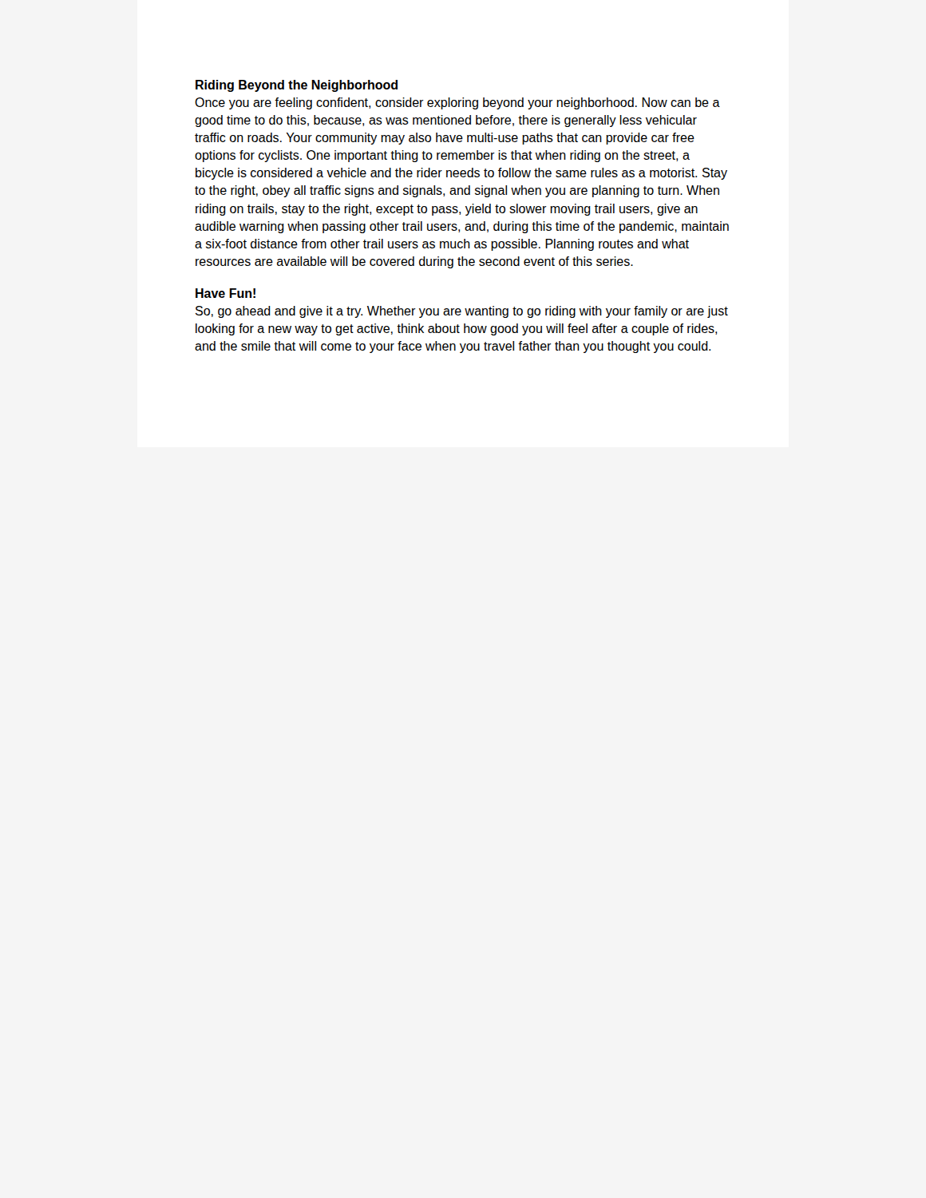Riding Beyond the Neighborhood
Once you are feeling confident, consider exploring beyond your neighborhood. Now can be a good time to do this, because, as was mentioned before, there is generally less vehicular traffic on roads. Your community may also have multi-use paths that can provide car free options for cyclists. One important thing to remember is that when riding on the street, a bicycle is considered a vehicle and the rider needs to follow the same rules as a motorist. Stay to the right, obey all traffic signs and signals, and signal when you are planning to turn. When riding on trails, stay to the right, except to pass, yield to slower moving trail users, give an audible warning when passing other trail users, and, during this time of the pandemic, maintain a six-foot distance from other trail users as much as possible. Planning routes and what resources are available will be covered during the second event of this series.
Have Fun!
So, go ahead and give it a try. Whether you are wanting to go riding with your family or are just looking for a new way to get active, think about how good you will feel after a couple of rides, and the smile that will come to your face when you travel father than you thought you could.